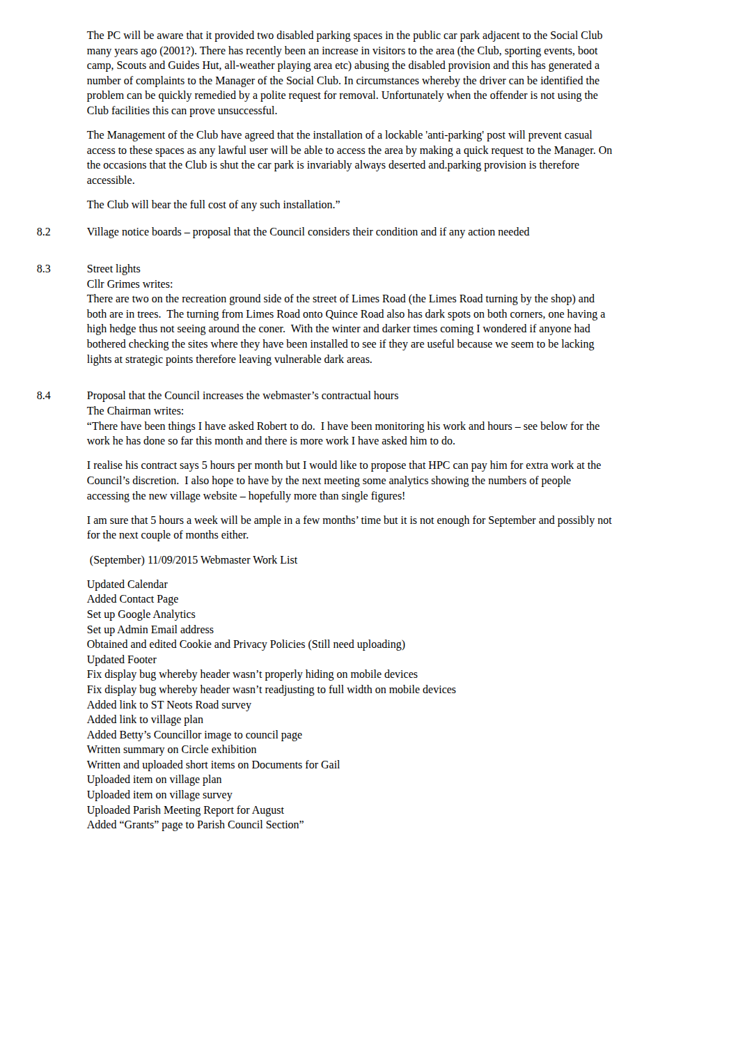The PC will be aware that it provided two disabled parking spaces in the public car park adjacent to the Social Club many years ago (2001?). There has recently been an increase in visitors to the area (the Club, sporting events, boot camp, Scouts and Guides Hut, all-weather playing area etc) abusing the disabled provision and this has generated a number of complaints to the Manager of the Social Club. In circumstances whereby the driver can be identified the problem can be quickly remedied by a polite request for removal. Unfortunately when the offender is not using the Club facilities this can prove unsuccessful.
The Management of the Club have agreed that the installation of a lockable 'anti-parking' post will prevent casual access to these spaces as any lawful user will be able to access the area by making a quick request to the Manager. On the occasions that the Club is shut the car park is invariably always deserted and.parking provision is therefore accessible.
The Club will bear the full cost of any such installation.”
8.2
Village notice boards – proposal that the Council considers their condition and if any action needed
8.3
Street lights
Cllr Grimes writes:
There are two on the recreation ground side of the street of Limes Road (the Limes Road turning by the shop) and both are in trees. The turning from Limes Road onto Quince Road also has dark spots on both corners, one having a high hedge thus not seeing around the coner. With the winter and darker times coming I wondered if anyone had bothered checking the sites where they have been installed to see if they are useful because we seem to be lacking lights at strategic points therefore leaving vulnerable dark areas.
8.4
Proposal that the Council increases the webmaster’s contractual hours
The Chairman writes:
“There have been things I have asked Robert to do. I have been monitoring his work and hours – see below for the work he has done so far this month and there is more work I have asked him to do.
I realise his contract says 5 hours per month but I would like to propose that HPC can pay him for extra work at the Council’s discretion. I also hope to have by the next meeting some analytics showing the numbers of people accessing the new village website – hopefully more than single figures!
I am sure that 5 hours a week will be ample in a few months’ time but it is not enough for September and possibly not for the next couple of months either.
(September) 11/09/2015 Webmaster Work List
Updated Calendar
Added Contact Page
Set up Google Analytics
Set up Admin Email address
Obtained and edited Cookie and Privacy Policies (Still need uploading)
Updated Footer
Fix display bug whereby header wasn’t properly hiding on mobile devices
Fix display bug whereby header wasn’t readjusting to full width on mobile devices
Added link to ST Neots Road survey
Added link to village plan
Added Betty’s Councillor image to council page
Written summary on Circle exhibition
Written and uploaded short items on Documents for Gail
Uploaded item on village plan
Uploaded item on village survey
Uploaded Parish Meeting Report for August
Added “Grants” page to Parish Council Section”